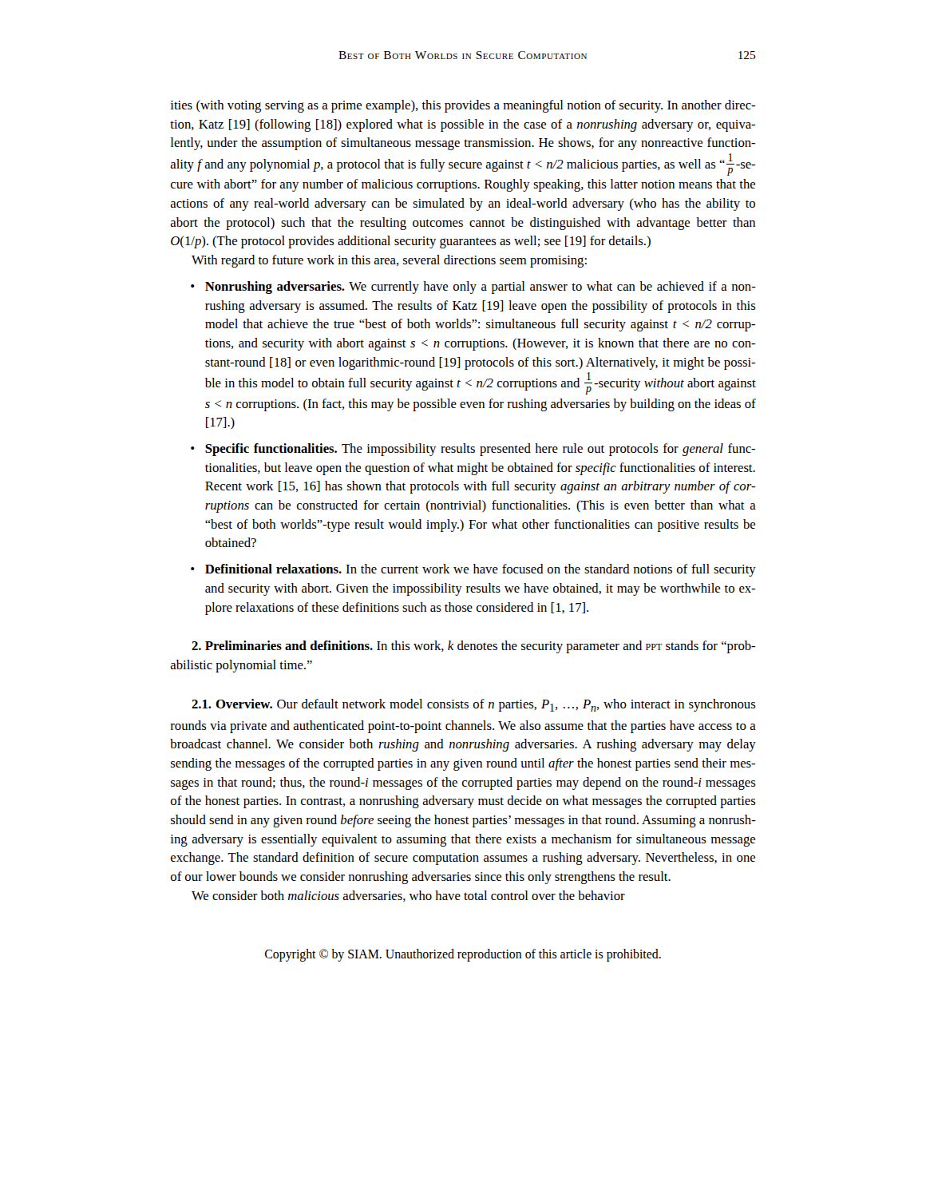Best of Both Worlds in Secure Computation 125
ities (with voting serving as a prime example), this provides a meaningful notion of security. In another direction, Katz [19] (following [18]) explored what is possible in the case of a nonrushing adversary or, equivalently, under the assumption of simultaneous message transmission. He shows, for any nonreactive functionality f and any polynomial p, a protocol that is fully secure against t < n/2 malicious parties, as well as “1 p-secure with abort” for any number of malicious corruptions. Roughly speaking, this latter notion means that the actions of any real-world adversary can be simulated by an ideal-world adversary (who has the ability to abort the protocol) such that the resulting outcomes cannot be distinguished with advantage better than O(1/p). (The protocol provides additional security guarantees as well; see [19] for details.)
With regard to future work in this area, several directions seem promising:
Nonrushing adversaries. We currently have only a partial answer to what can be achieved if a nonrushing adversary is assumed. The results of Katz [19] leave open the possibility of protocols in this model that achieve the true “best of both worlds”: simultaneous full security against t < n/2 corruptions, and security with abort against s < n corruptions. (However, it is known that there are no constant-round [18] or even logarithmic-round [19] protocols of this sort.) Alternatively, it might be possible in this model to obtain full security against t < n/2 corruptions and 1 p-security without abort against s < n corruptions. (In fact, this may be possible even for rushing adversaries by building on the ideas of [17].)
Specific functionalities. The impossibility results presented here rule out protocols for general functionalities, but leave open the question of what might be obtained for specific functionalities of interest. Recent work [15, 16] has shown that protocols with full security against an arbitrary number of corruptions can be constructed for certain (nontrivial) functionalities. (This is even better than what a “best of both worlds”-type result would imply.) For what other functionalities can positive results be obtained?
Definitional relaxations. In the current work we have focused on the standard notions of full security and security with abort. Given the impossibility results we have obtained, it may be worthwhile to explore relaxations of these definitions such as those considered in [1, 17].
2. Preliminaries and definitions. In this work, k denotes the security parameter and ppt stands for “probabilistic polynomial time.”
2.1. Overview. Our default network model consists of n parties, P1, …, Pn, who interact in synchronous rounds via private and authenticated point-to-point channels. We also assume that the parties have access to a broadcast channel. We consider both rushing and nonrushing adversaries. A rushing adversary may delay sending the messages of the corrupted parties in any given round until after the honest parties send their messages in that round; thus, the round-i messages of the corrupted parties may depend on the round-i messages of the honest parties. In contrast, a nonrushing adversary must decide on what messages the corrupted parties should send in any given round before seeing the honest parties’ messages in that round. Assuming a nonrushing adversary is essentially equivalent to assuming that there exists a mechanism for simultaneous message exchange. The standard definition of secure computation assumes a rushing adversary. Nevertheless, in one of our lower bounds we consider nonrushing adversaries since this only strengthens the result.
We consider both malicious adversaries, who have total control over the behavior
Copyright © by SIAM. Unauthorized reproduction of this article is prohibited.